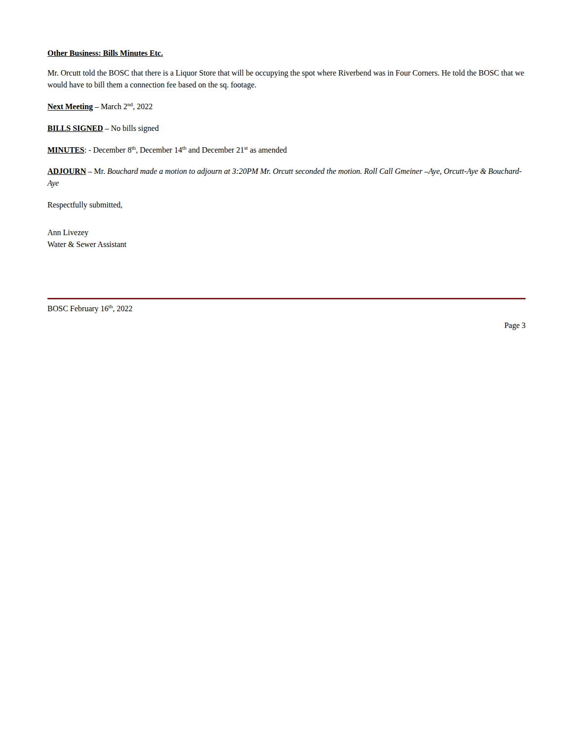Other Business: Bills Minutes Etc.
Mr. Orcutt told the BOSC that there is a Liquor Store that will be occupying the spot where Riverbend was in Four Corners. He told the BOSC that we would have to bill them a connection fee based on the sq. footage.
Next Meeting – March 2nd, 2022
BILLS SIGNED – No bills signed
MINUTES: - December 8th, December 14th and December 21st as amended
ADJOURN – Mr. Bouchard made a motion to adjourn at 3:20PM Mr. Orcutt seconded the motion. Roll Call Gmeiner –Aye, Orcutt-Aye & Bouchard-Aye
Respectfully submitted,
Ann Livezey
Water & Sewer Assistant
BOSC February 16th, 2022
Page 3